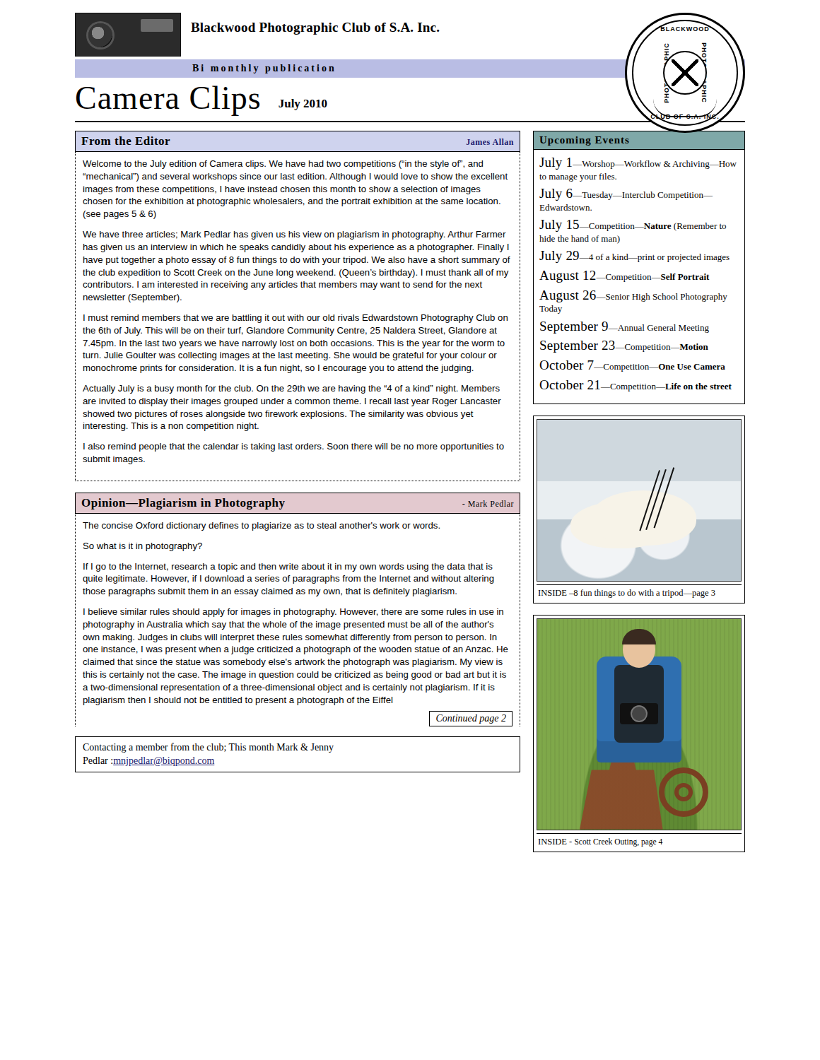BLACKWOOD CLUB OF S.A. INC. PHOTOGRAPHIC PHOTOGRAPHIC
Blackwood Photographic Club of S.A. Inc.
Bi monthly publication
Camera Clips
July 2010
From the Editor James Allan
Welcome to the July edition of Camera clips. We have had two competitions (“in the style of”, and “mechanical”) and several workshops since our last edition. Although I would love to show the excellent images from these competitions, I have instead chosen this month to show a selection of images chosen for the exhibition at photographic wholesalers, and the portrait exhibition at the same location. (see pages 5 & 6)
We have three articles; Mark Pedlar has given us his view on plagiarism in photography. Arthur Farmer has given us an interview in which he speaks candidly about his experience as a photographer. Finally I have put together a photo essay of 8 fun things to do with your tripod. We also have a short summary of the club expedition to Scott Creek on the June long weekend. (Queen’s birthday). I must thank all of my contributors. I am interested in receiving any articles that members may want to send for the next newsletter (September).
I must remind members that we are battling it out with our old rivals Edwardstown Photography Club on the 6th of July. This will be on their turf, Glandore Community Centre, 25 Naldera Street, Glandore at 7.45pm. In the last two years we have narrowly lost on both occasions. This is the year for the worm to turn. Julie Goulter was collecting images at the last meeting. She would be grateful for your colour or monochrome prints for consideration. It is a fun night, so I encourage you to attend the judging.
Actually July is a busy month for the club. On the 29th we are having the “4 of a kind” night. Members are invited to display their images grouped under a common theme. I recall last year Roger Lancaster showed two pictures of roses alongside two firework explosions. The similarity was obvious yet interesting. This is a non competition night.
I also remind people that the calendar is taking last orders. Soon there will be no more opportunities to submit images.
Opinion—Plagiarism in Photography - Mark Pedlar
The concise Oxford dictionary defines to plagiarize as to steal another's work or words.
So what is it in photography?
If I go to the Internet, research a topic and then write about it in my own words using the data that is quite legitimate. However, if I download a series of paragraphs from the Internet and without altering those paragraphs submit them in an essay claimed as my own, that is definitely plagiarism.
I believe similar rules should apply for images in photography. However, there are some rules in use in photography in Australia which say that the whole of the image presented must be all of the author's own making. Judges in clubs will interpret these rules somewhat differently from person to person. In one instance, I was present when a judge criticized a photograph of the wooden statue of an Anzac. He claimed that since the statue was somebody else's artwork the photograph was plagiarism. My view is this is certainly not the case. The image in question could be criticized as being good or bad art but it is a two-dimensional representation of a three-dimensional object and is certainly not plagiarism. If it is plagiarism then I should not be entitled to present a photograph of the Eiffel
Continued page 2
Contacting a member from the club; This month Mark & Jenny
Pedlar :mnjpedlar@biqpond.com
Upcoming Events
July 1—Worshop—Workflow & Archiving—How to manage your files.
July 6—Tuesday—Interclub Competition—Edwardstown.
July 15—Competition—Nature (Remember to hide the hand of man)
July 29—4 of a kind—print or projected images
August 12—Competition—Self Portrait
August 26—Senior High School Photography Today
September 9—Annual General Meeting
September 23—Competition—Motion
October 7—Competition—One Use Camera
October 21—Competition—Life on the street
INSIDE –8 fun things to do with a tripod—page 3
INSIDE - Scott Creek Outing, page 4